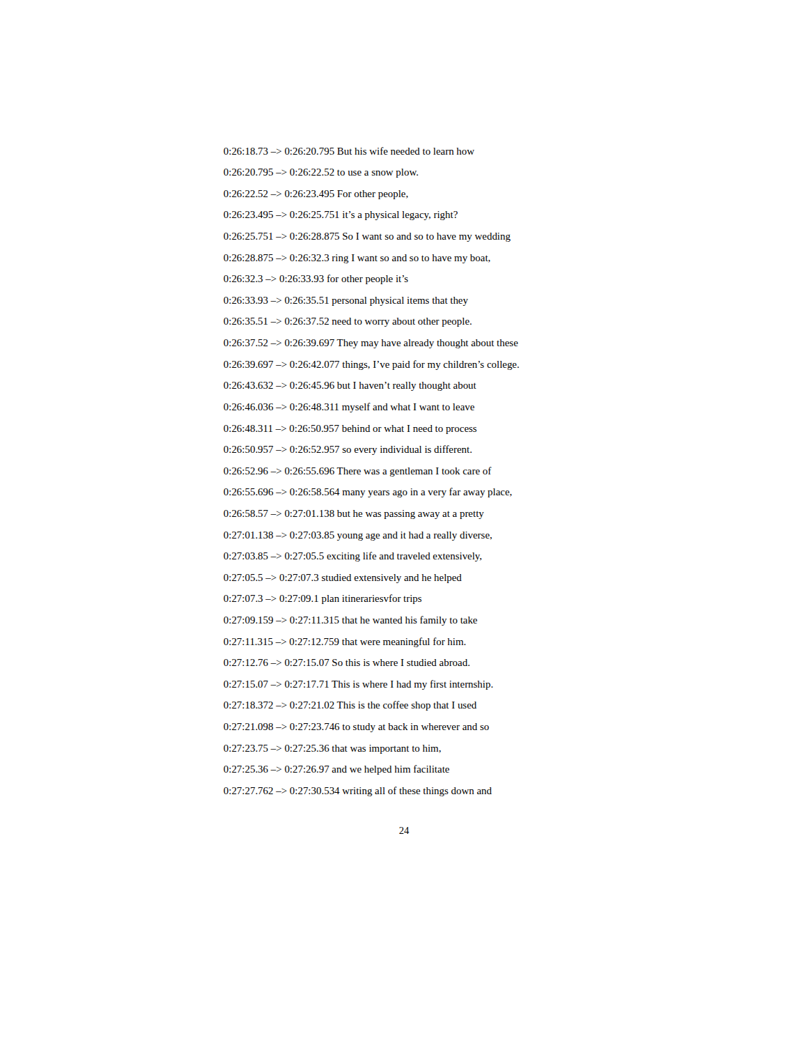0:26:18.73 –> 0:26:20.795 But his wife needed to learn how
0:26:20.795 –> 0:26:22.52 to use a snow plow.
0:26:22.52 –> 0:26:23.495 For other people,
0:26:23.495 –> 0:26:25.751 it’s a physical legacy, right?
0:26:25.751 –> 0:26:28.875 So I want so and so to have my wedding
0:26:28.875 –> 0:26:32.3 ring I want so and so to have my boat,
0:26:32.3 –> 0:26:33.93 for other people it’s
0:26:33.93 –> 0:26:35.51 personal physical items that they
0:26:35.51 –> 0:26:37.52 need to worry about other people.
0:26:37.52 –> 0:26:39.697 They may have already thought about these
0:26:39.697 –> 0:26:42.077 things, I’ve paid for my children’s college.
0:26:43.632 –> 0:26:45.96 but I haven’t really thought about
0:26:46.036 –> 0:26:48.311 myself and what I want to leave
0:26:48.311 –> 0:26:50.957 behind or what I need to process
0:26:50.957 –> 0:26:52.957 so every individual is different.
0:26:52.96 –> 0:26:55.696 There was a gentleman I took care of
0:26:55.696 –> 0:26:58.564 many years ago in a very far away place,
0:26:58.57 –> 0:27:01.138 but he was passing away at a pretty
0:27:01.138 –> 0:27:03.85 young age and it had a really diverse,
0:27:03.85 –> 0:27:05.5 exciting life and traveled extensively,
0:27:05.5 –> 0:27:07.3 studied extensively and he helped
0:27:07.3 –> 0:27:09.1 plan itinerariesvfor trips
0:27:09.159 –> 0:27:11.315 that he wanted his family to take
0:27:11.315 –> 0:27:12.759 that were meaningful for him.
0:27:12.76 –> 0:27:15.07 So this is where I studied abroad.
0:27:15.07 –> 0:27:17.71 This is where I had my first internship.
0:27:18.372 –> 0:27:21.02 This is the coffee shop that I used
0:27:21.098 –> 0:27:23.746 to study at back in wherever and so
0:27:23.75 –> 0:27:25.36 that was important to him,
0:27:25.36 –> 0:27:26.97 and we helped him facilitate
0:27:27.762 –> 0:27:30.534 writing all of these things down and
24